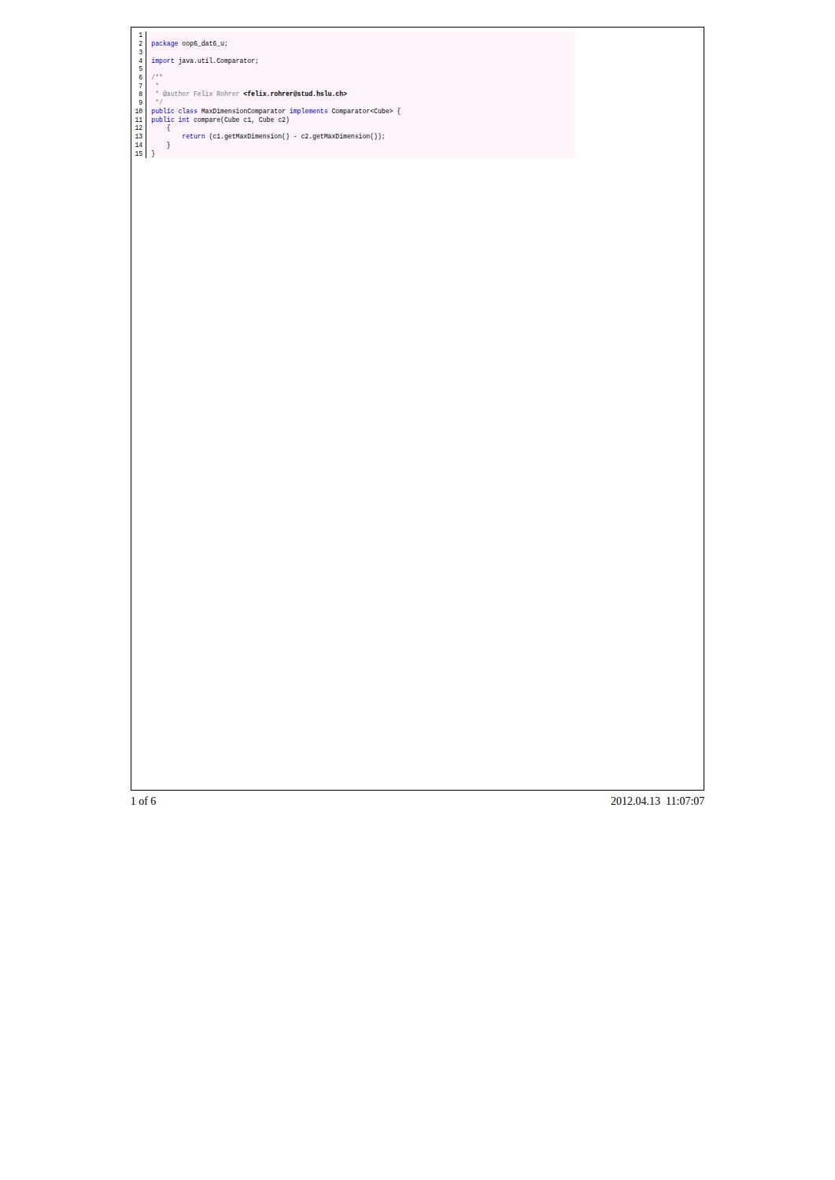1 2 3 4 5 6 7 8 9 10 11 12 13 14 15
package oop6_dat6_u; import java.util.Comparator; /** * * @author Felix Rohrer <felix.rohrer@stud.hslu.ch> */ public class MaxDimensionComparator implements Comparator<Cube> { public int compare(Cube c1, Cube c2) { return (c1.getMaxDimension() - c2.getMaxDimension()); } }
1 of 6
2012.04.13 11:07:07